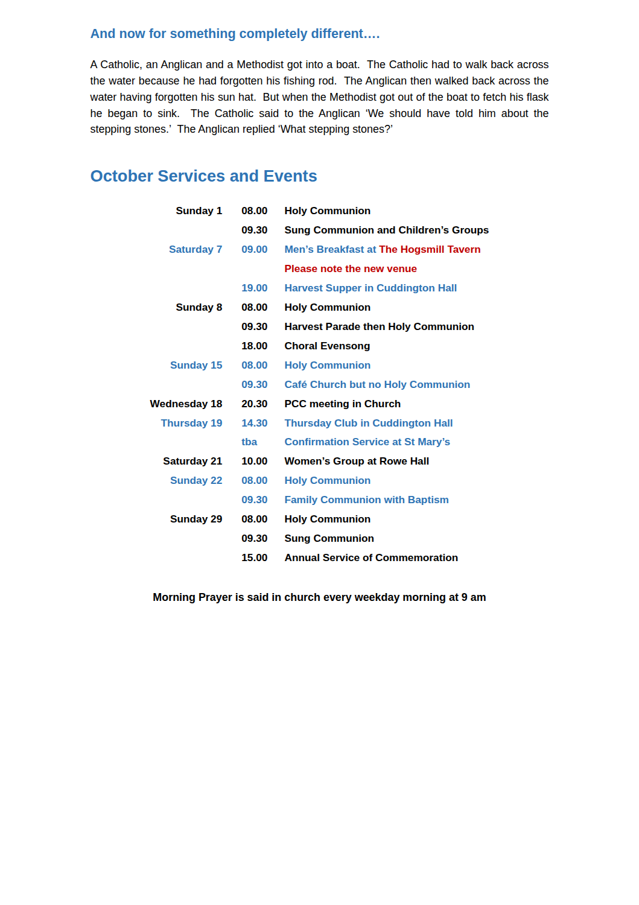And now for something completely different….
A Catholic, an Anglican and a Methodist got into a boat. The Catholic had to walk back across the water because he had forgotten his fishing rod. The Anglican then walked back across the water having forgotten his sun hat. But when the Methodist got out of the boat to fetch his flask he began to sink. The Catholic said to the Anglican ‘We should have told him about the stepping stones.’ The Anglican replied ‘What stepping stones?’
October Services and Events
| Sunday 1 | 08.00 | Holy Communion |
| | 09.30 | Sung Communion and Children’s Groups |
| Saturday 7 | 09.00 | Men’s Breakfast at The Hogsmill Tavern |
| | | Please note the new venue |
| | 19.00 | Harvest Supper in Cuddington Hall |
| Sunday 8 | 08.00 | Holy Communion |
| | 09.30 | Harvest Parade then Holy Communion |
| | 18.00 | Choral Evensong |
| Sunday 15 | 08.00 | Holy Communion |
| | 09.30 | Café Church but no Holy Communion |
| Wednesday 18 | 20.30 | PCC meeting in Church |
| Thursday 19 | 14.30 | Thursday Club in Cuddington Hall |
| | tba | Confirmation Service at St Mary’s |
| Saturday 21 | 10.00 | Women’s Group at Rowe Hall |
| Sunday 22 | 08.00 | Holy Communion |
| | 09.30 | Family Communion with Baptism |
| Sunday 29 | 08.00 | Holy Communion |
| | 09.30 | Sung Communion |
| | 15.00 | Annual Service of Commemoration |
Morning Prayer is said in church every weekday morning at 9 am